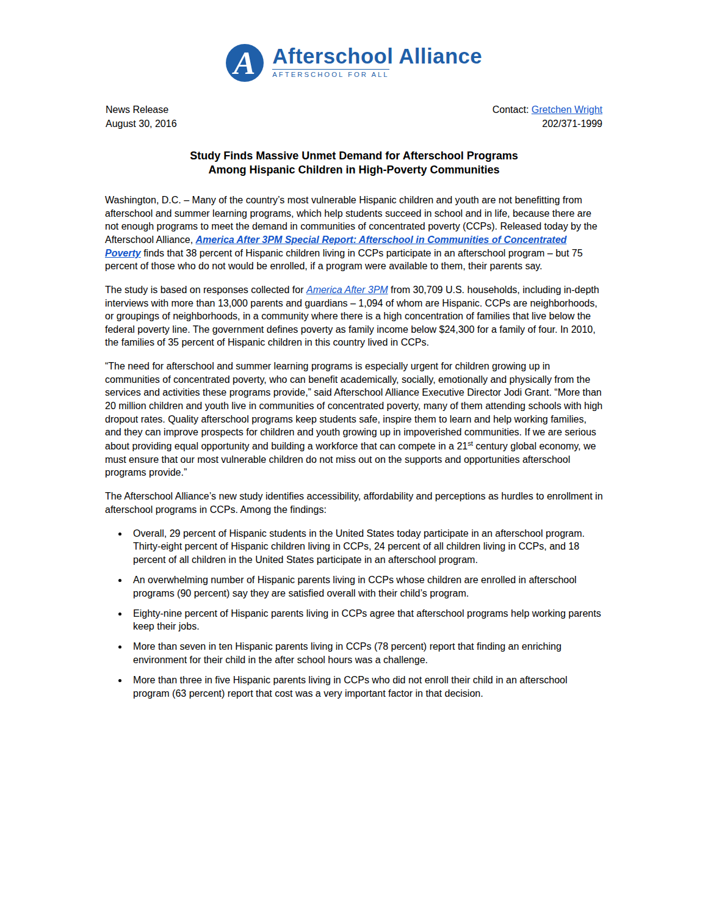A Afterschool Alliance
AFTERSCHOOL FOR ALL
| News Release | Contact: Gretchen Wright |
| August 30, 2016 | 202/371-1999 |
Study Finds Massive Unmet Demand for Afterschool Programs
Among Hispanic Children in High-Poverty Communities
Washington, D.C. – Many of the country’s most vulnerable Hispanic children and youth are not benefitting from afterschool and summer learning programs, which help students succeed in school and in life, because there are not enough programs to meet the demand in communities of concentrated poverty (CCPs). Released today by the Afterschool Alliance, America After 3PM Special Report: Afterschool in Communities of Concentrated Poverty finds that 38 percent of Hispanic children living in CCPs participate in an afterschool program – but 75 percent of those who do not would be enrolled, if a program were available to them, their parents say.
The study is based on responses collected for America After 3PM from 30,709 U.S. households, including in-depth interviews with more than 13,000 parents and guardians – 1,094 of whom are Hispanic. CCPs are neighborhoods, or groupings of neighborhoods, in a community where there is a high concentration of families that live below the federal poverty line. The government defines poverty as family income below $24,300 for a family of four. In 2010, the families of 35 percent of Hispanic children in this country lived in CCPs.
“The need for afterschool and summer learning programs is especially urgent for children growing up in communities of concentrated poverty, who can benefit academically, socially, emotionally and physically from the services and activities these programs provide,” said Afterschool Alliance Executive Director Jodi Grant. “More than 20 million children and youth live in communities of concentrated poverty, many of them attending schools with high dropout rates. Quality afterschool programs keep students safe, inspire them to learn and help working families, and they can improve prospects for children and youth growing up in impoverished communities. If we are serious about providing equal opportunity and building a workforce that can compete in a 21st century global economy, we must ensure that our most vulnerable children do not miss out on the supports and opportunities afterschool programs provide.”
The Afterschool Alliance’s new study identifies accessibility, affordability and perceptions as hurdles to enrollment in afterschool programs in CCPs. Among the findings:
Overall, 29 percent of Hispanic students in the United States today participate in an afterschool program. Thirty-eight percent of Hispanic children living in CCPs, 24 percent of all children living in CCPs, and 18 percent of all children in the United States participate in an afterschool program.
An overwhelming number of Hispanic parents living in CCPs whose children are enrolled in afterschool programs (90 percent) say they are satisfied overall with their child’s program.
Eighty-nine percent of Hispanic parents living in CCPs agree that afterschool programs help working parents keep their jobs.
More than seven in ten Hispanic parents living in CCPs (78 percent) report that finding an enriching environment for their child in the after school hours was a challenge.
More than three in five Hispanic parents living in CCPs who did not enroll their child in an afterschool program (63 percent) report that cost was a very important factor in that decision.